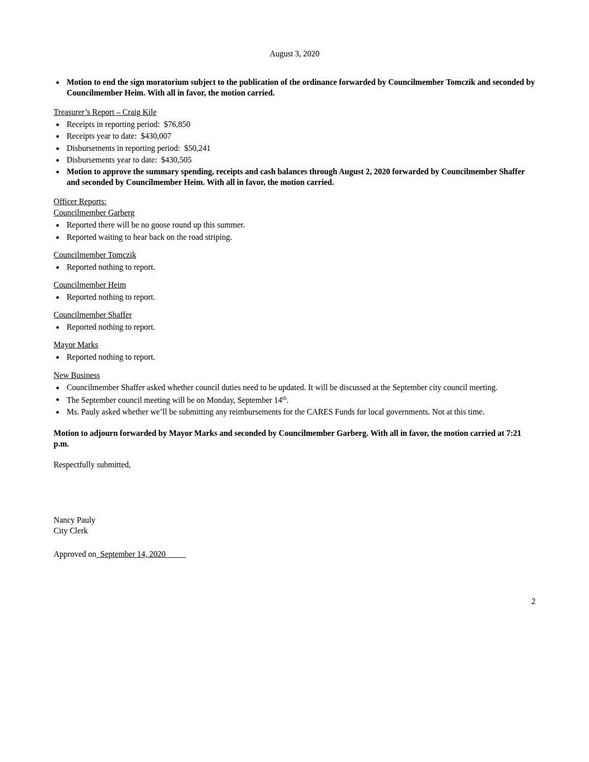August 3, 2020
Motion to end the sign moratorium subject to the publication of the ordinance forwarded by Councilmember Tomczik and seconded by Councilmember Heim. With all in favor, the motion carried.
Treasurer’s Report – Craig Kile
Receipts in reporting period: $76,850
Receipts year to date: $430,007
Disbursements in reporting period: $50,241
Disbursements year to date: $430,505
Motion to approve the summary spending, receipts and cash balances through August 2, 2020 forwarded by Councilmember Shaffer and seconded by Councilmember Heim. With all in favor, the motion carried.
Officer Reports:
Councilmember Garberg
Reported there will be no goose round up this summer.
Reported waiting to hear back on the road striping.
Councilmember Tomczik
Reported nothing to report.
Councilmember Heim
Reported nothing to report.
Councilmember Shaffer
Reported nothing to report.
Mayor Marks
Reported nothing to report.
New Business
Councilmember Shaffer asked whether council duties need to be updated. It will be discussed at the September city council meeting.
The September council meeting will be on Monday, September 14th.
Ms. Pauly asked whether we’ll be submitting any reimbursements for the CARES Funds for local governments. Not at this time.
Motion to adjourn forwarded by Mayor Marks and seconded by Councilmember Garberg. With all in favor, the motion carried at 7:21 p.m.
Respectfully submitted,
Nancy Pauly
City Clerk
Approved on September 14, 2020
2